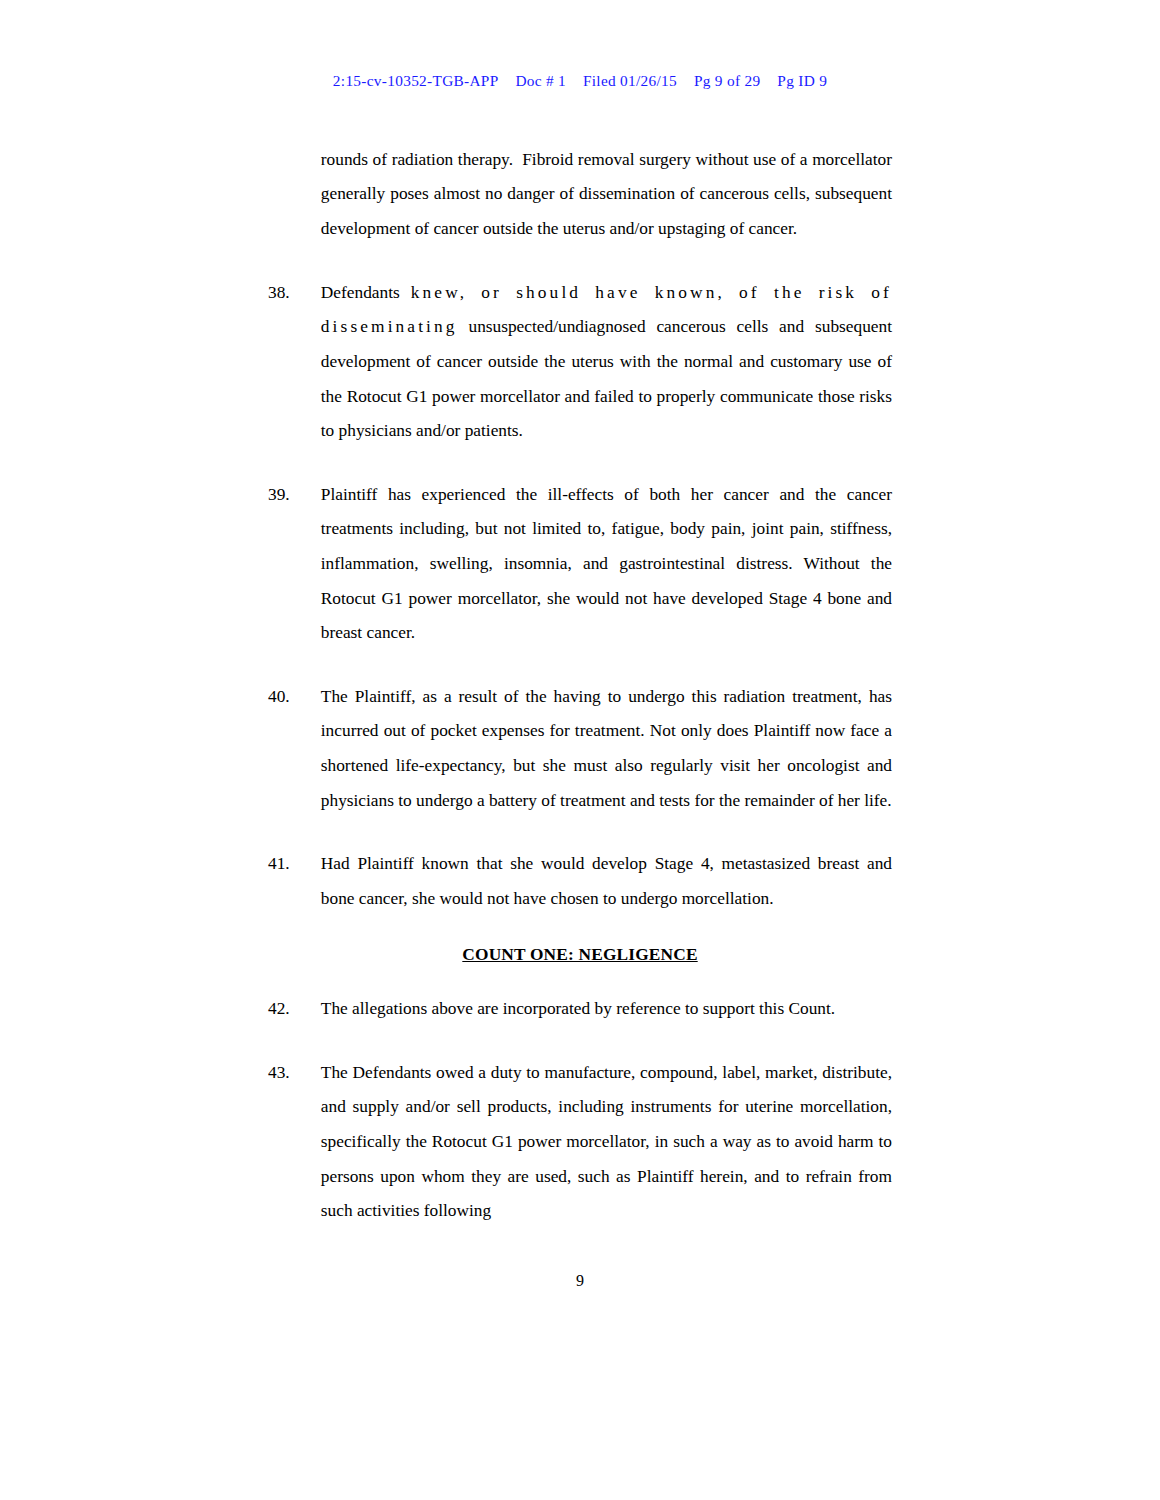2:15-cv-10352-TGB-APP Doc # 1 Filed 01/26/15 Pg 9 of 29 Pg ID 9
rounds of radiation therapy. Fibroid removal surgery without use of a morcellator generally poses almost no danger of dissemination of cancerous cells, subsequent development of cancer outside the uterus and/or upstaging of cancer.
38. Defendants knew, or should have known, of the risk of disseminating unsuspected/undiagnosed cancerous cells and subsequent development of cancer outside the uterus with the normal and customary use of the Rotocut G1 power morcellator and failed to properly communicate those risks to physicians and/or patients.
39. Plaintiff has experienced the ill-effects of both her cancer and the cancer treatments including, but not limited to, fatigue, body pain, joint pain, stiffness, inflammation, swelling, insomnia, and gastrointestinal distress. Without the Rotocut G1 power morcellator, she would not have developed Stage 4 bone and breast cancer.
40. The Plaintiff, as a result of the having to undergo this radiation treatment, has incurred out of pocket expenses for treatment. Not only does Plaintiff now face a shortened life-expectancy, but she must also regularly visit her oncologist and physicians to undergo a battery of treatment and tests for the remainder of her life.
41. Had Plaintiff known that she would develop Stage 4, metastasized breast and bone cancer, she would not have chosen to undergo morcellation.
COUNT ONE: NEGLIGENCE
42. The allegations above are incorporated by reference to support this Count.
43. The Defendants owed a duty to manufacture, compound, label, market, distribute, and supply and/or sell products, including instruments for uterine morcellation, specifically the Rotocut G1 power morcellator, in such a way as to avoid harm to persons upon whom they are used, such as Plaintiff herein, and to refrain from such activities following
9